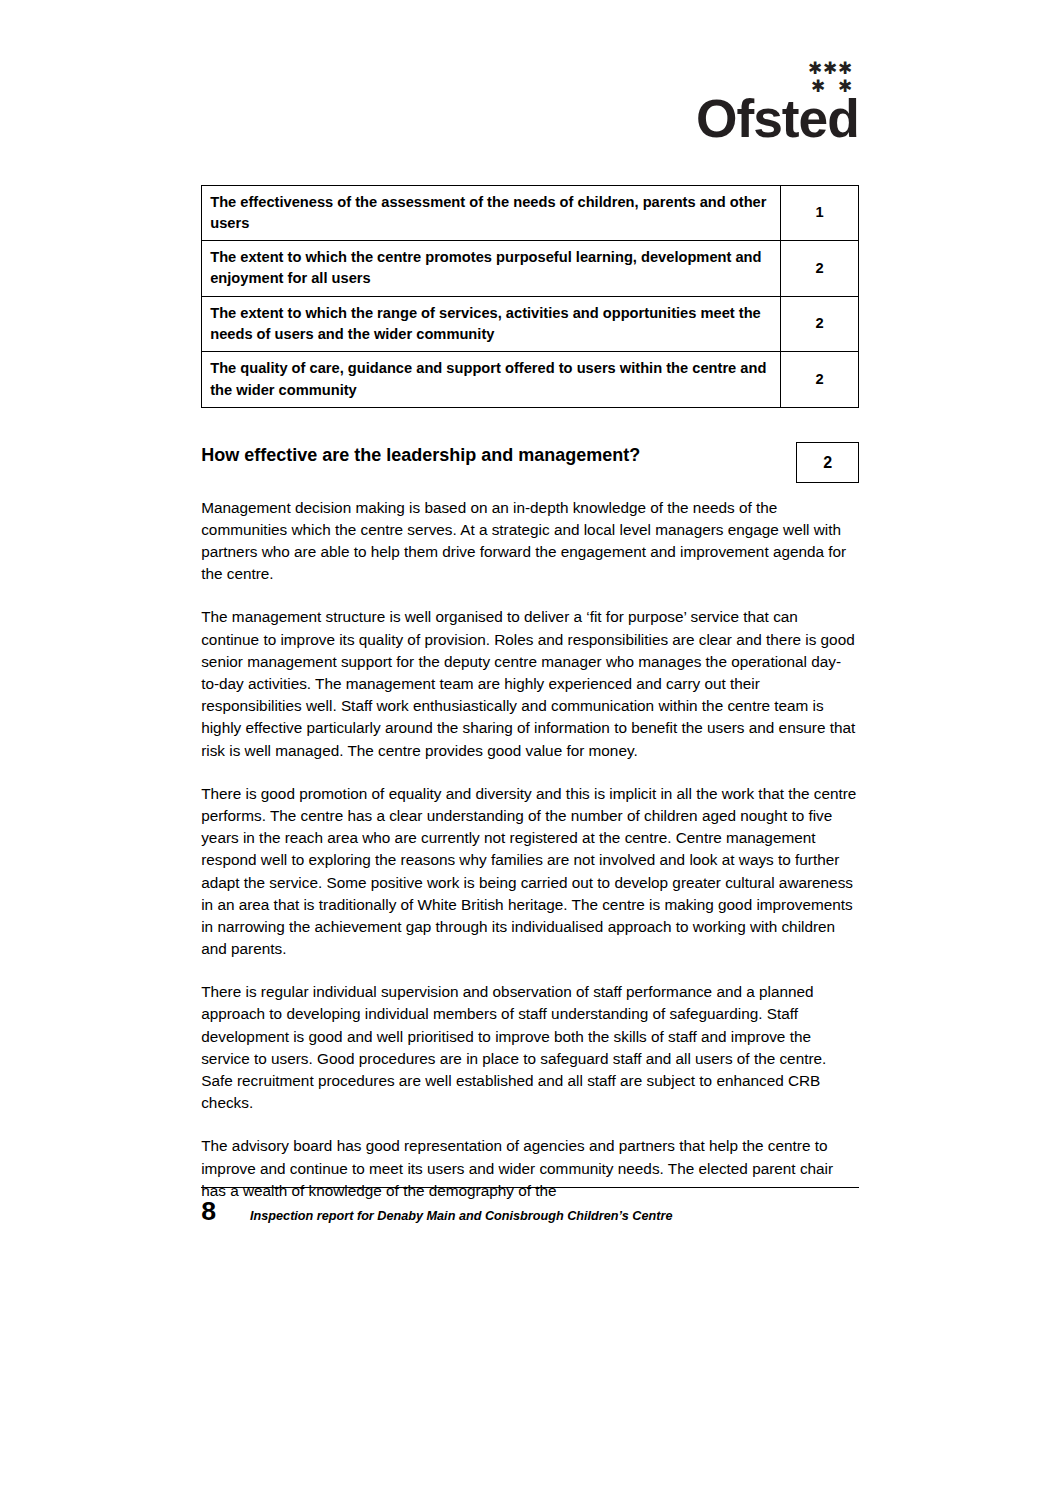✱✱✱
✱ ✱
Ofsted
| The effectiveness of the assessment of the needs of children, parents and other users | 1 |
| The extent to which the centre promotes purposeful learning, development and enjoyment for all users | 2 |
| The extent to which the range of services, activities and opportunities meet the needs of users and the wider community | 2 |
| The quality of care, guidance and support offered to users within the centre and the wider community | 2 |
How effective are the leadership and management?
2
Management decision making is based on an in-depth knowledge of the needs of the communities which the centre serves. At a strategic and local level managers engage well with partners who are able to help them drive forward the engagement and improvement agenda for the centre.
The management structure is well organised to deliver a ‘fit for purpose’ service that can continue to improve its quality of provision. Roles and responsibilities are clear and there is good senior management support for the deputy centre manager who manages the operational day-to-day activities. The management team are highly experienced and carry out their responsibilities well. Staff work enthusiastically and communication within the centre team is highly effective particularly around the sharing of information to benefit the users and ensure that risk is well managed. The centre provides good value for money.
There is good promotion of equality and diversity and this is implicit in all the work that the centre performs. The centre has a clear understanding of the number of children aged nought to five years in the reach area who are currently not registered at the centre. Centre management respond well to exploring the reasons why families are not involved and look at ways to further adapt the service. Some positive work is being carried out to develop greater cultural awareness in an area that is traditionally of White British heritage. The centre is making good improvements in narrowing the achievement gap through its individualised approach to working with children and parents.
There is regular individual supervision and observation of staff performance and a planned approach to developing individual members of staff understanding of safeguarding. Staff development is good and well prioritised to improve both the skills of staff and improve the service to users. Good procedures are in place to safeguard staff and all users of the centre. Safe recruitment procedures are well established and all staff are subject to enhanced CRB checks.
The advisory board has good representation of agencies and partners that help the centre to improve and continue to meet its users and wider community needs. The elected parent chair has a wealth of knowledge of the demography of the
8
Inspection report for Denaby Main and Conisbrough Children’s Centre